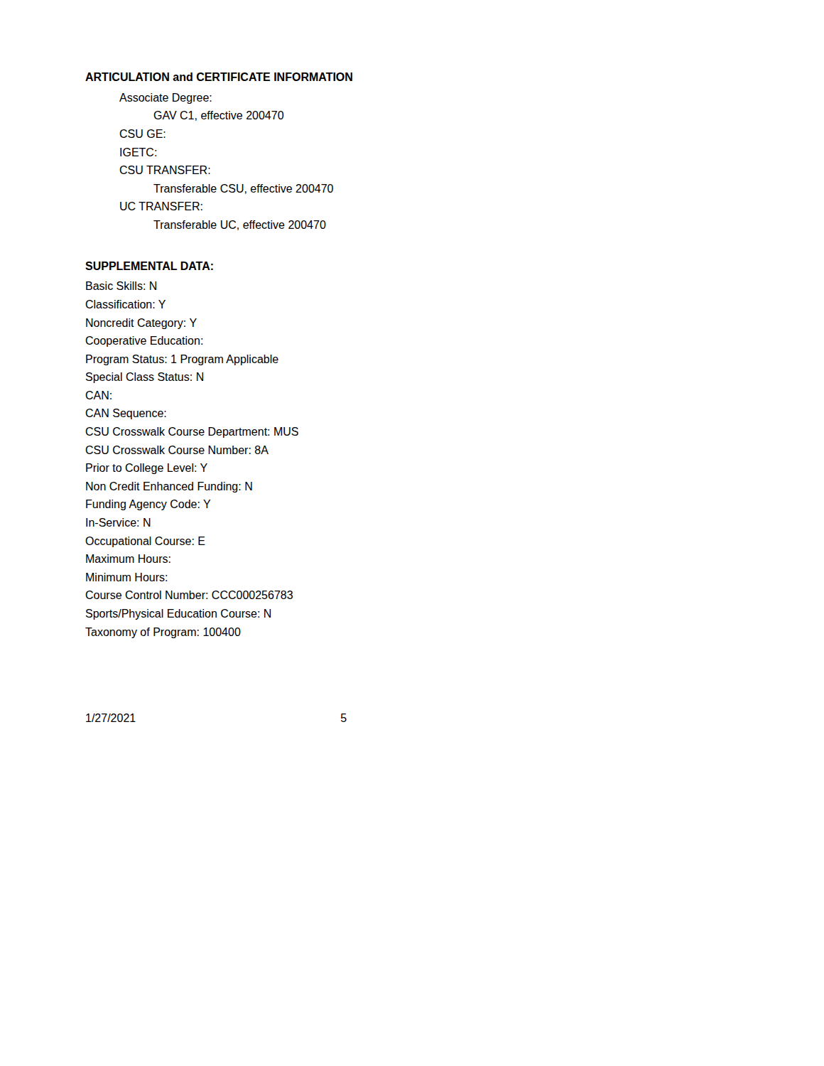ARTICULATION and CERTIFICATE INFORMATION
Associate Degree:
GAV C1, effective 200470
CSU GE:
IGETC:
CSU TRANSFER:
Transferable CSU, effective 200470
UC TRANSFER:
Transferable UC, effective 200470
SUPPLEMENTAL DATA:
Basic Skills: N
Classification: Y
Noncredit Category: Y
Cooperative Education:
Program Status: 1 Program Applicable
Special Class Status: N
CAN:
CAN Sequence:
CSU Crosswalk Course Department: MUS
CSU Crosswalk Course Number: 8A
Prior to College Level: Y
Non Credit Enhanced Funding: N
Funding Agency Code: Y
In-Service: N
Occupational Course: E
Maximum Hours:
Minimum Hours:
Course Control Number: CCC000256783
Sports/Physical Education Course: N
Taxonomy of Program: 100400
1/27/2021 5